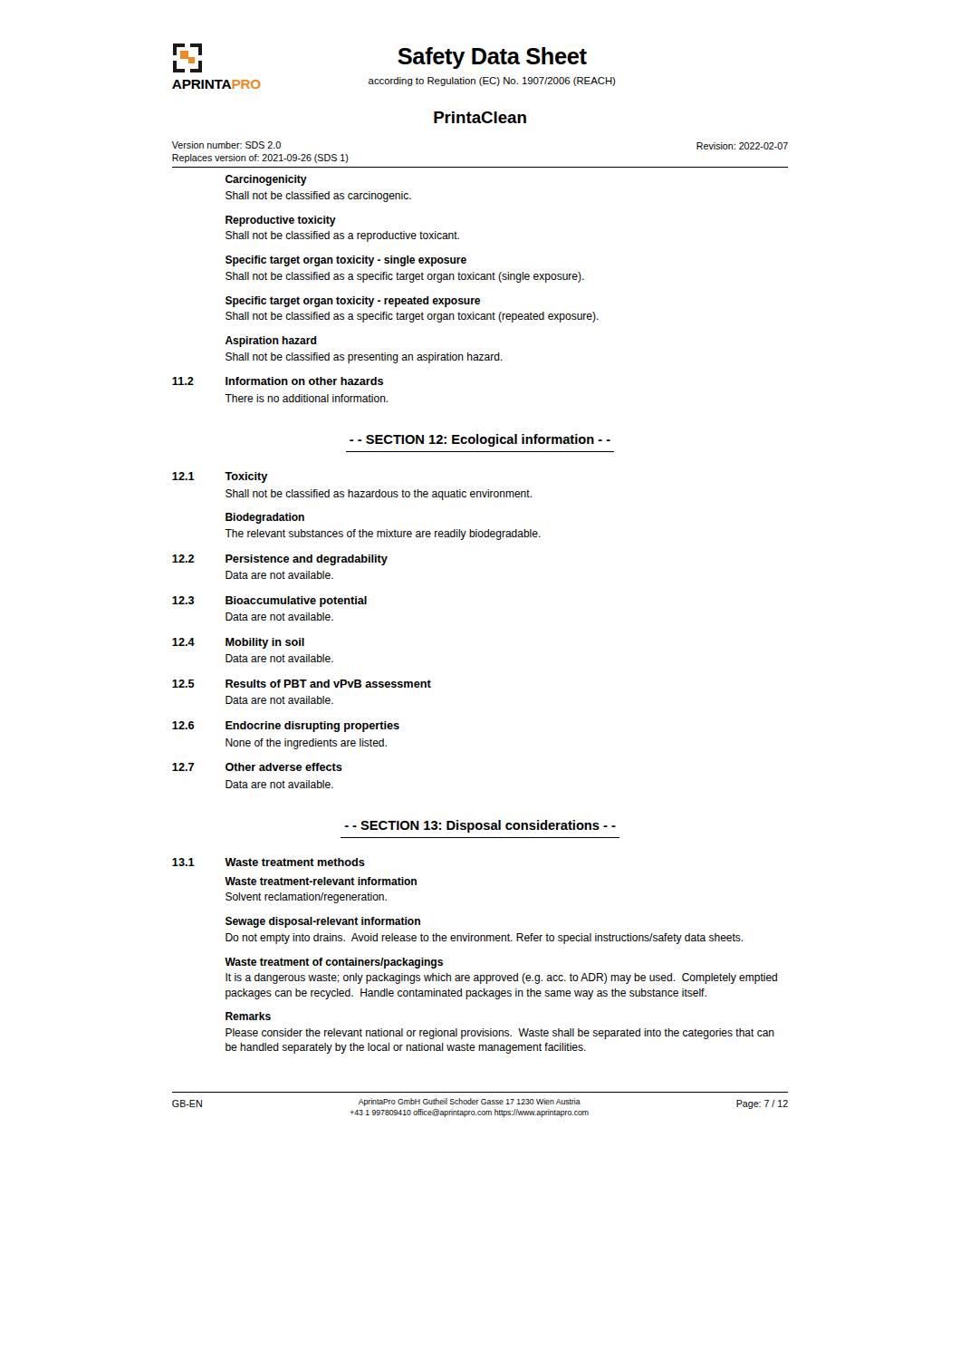APRINTAPRO
Safety Data Sheet
according to Regulation (EC) No. 1907/2006 (REACH)
PrintaClean
Version number: SDS 2.0
Replaces version of: 2021-09-26 (SDS 1)
Revision: 2022-02-07
Carcinogenicity
Shall not be classified as carcinogenic.
Reproductive toxicity
Shall not be classified as a reproductive toxicant.
Specific target organ toxicity - single exposure
Shall not be classified as a specific target organ toxicant (single exposure).
Specific target organ toxicity - repeated exposure
Shall not be classified as a specific target organ toxicant (repeated exposure).
Aspiration hazard
Shall not be classified as presenting an aspiration hazard.
11.2
Information on other hazards
There is no additional information.
- - SECTION 12: Ecological information - -
12.1
Toxicity
Shall not be classified as hazardous to the aquatic environment.
Biodegradation
The relevant substances of the mixture are readily biodegradable.
12.2
Persistence and degradability
Data are not available.
12.3
Bioaccumulative potential
Data are not available.
12.4
Mobility in soil
Data are not available.
12.5
Results of PBT and vPvB assessment
Data are not available.
12.6
Endocrine disrupting properties
None of the ingredients are listed.
12.7
Other adverse effects
Data are not available.
- - SECTION 13: Disposal considerations - -
13.1
Waste treatment methods
Waste treatment-relevant information
Solvent reclamation/regeneration.
Sewage disposal-relevant information
Do not empty into drains. Avoid release to the environment. Refer to special instructions/safety data sheets.
Waste treatment of containers/packagings
It is a dangerous waste; only packagings which are approved (e.g. acc. to ADR) may be used. Completely emptied packages can be recycled. Handle contaminated packages in the same way as the substance itself.
Remarks
Please consider the relevant national or regional provisions. Waste shall be separated into the categories that can be handled separately by the local or national waste management facilities.
GB-EN
AprintaPro GmbH Gutheil Schoder Gasse 17 1230 Wien Austria
+43 1 997809410 office@aprintapro.com https://www.aprintapro.com
Page: 7 / 12